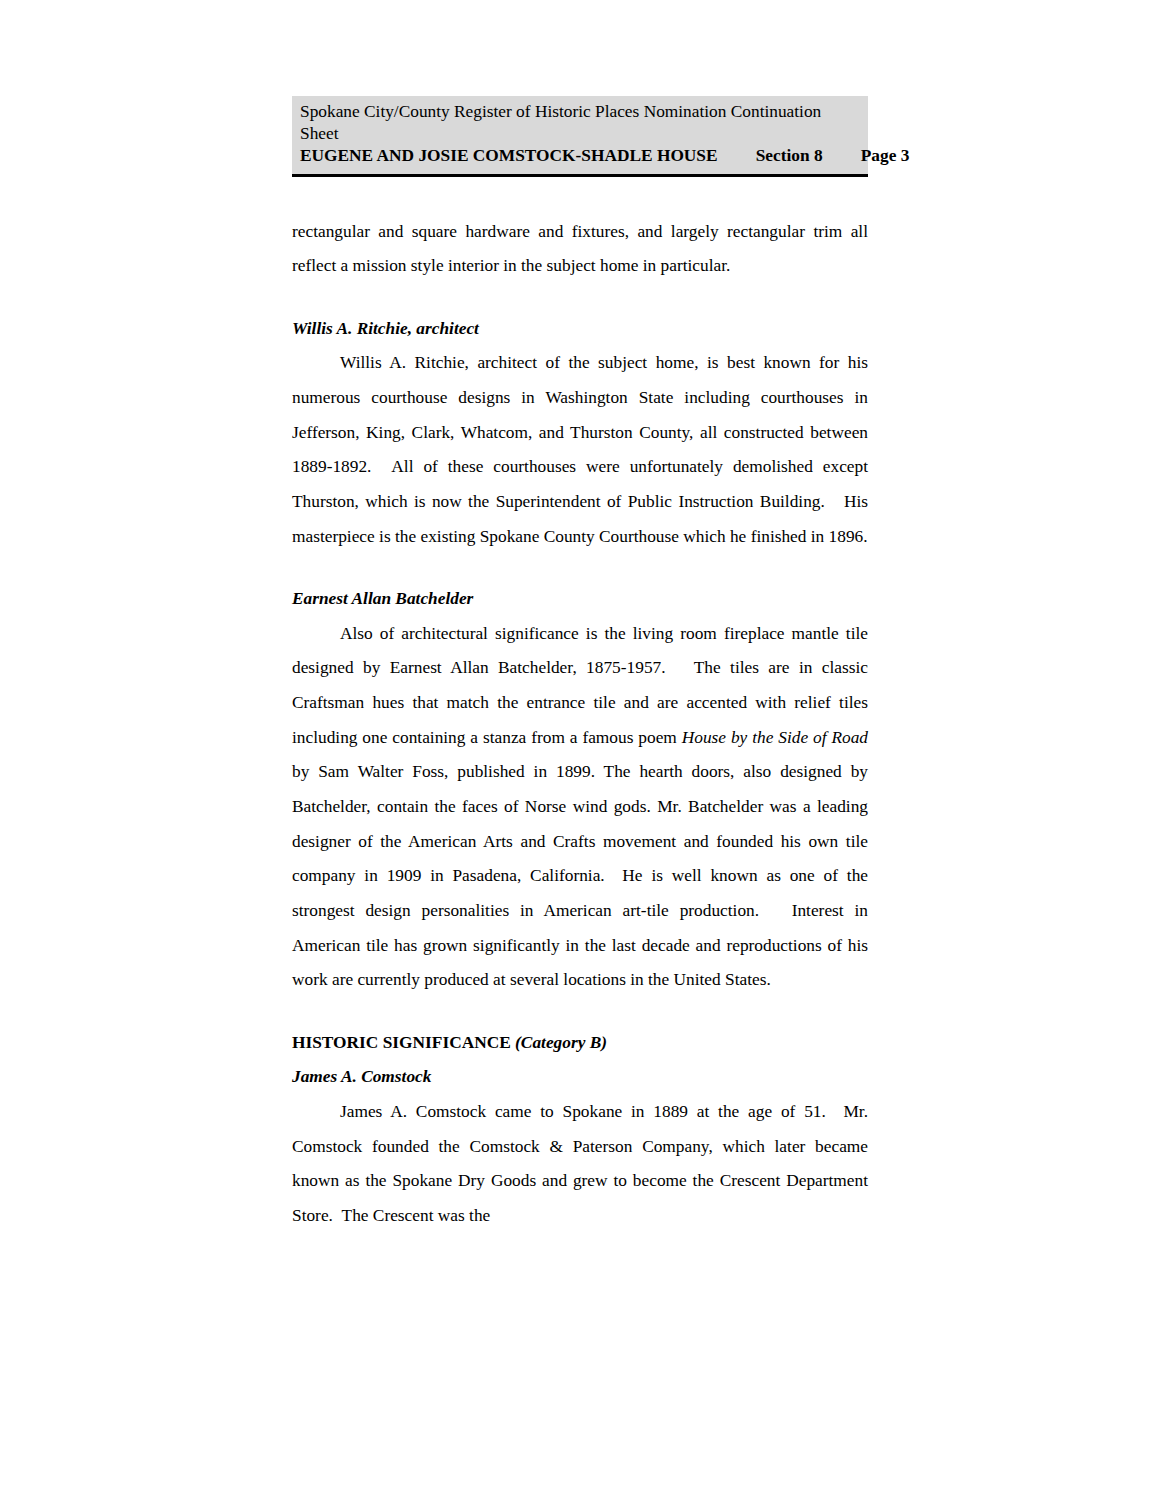Spokane City/County Register of Historic Places Nomination Continuation Sheet
EUGENE AND JOSIE COMSTOCK-SHADLE HOUSE Section 8 Page 3
rectangular and square hardware and fixtures, and largely rectangular trim all reflect a mission style interior in the subject home in particular.
Willis A. Ritchie, architect
Willis A. Ritchie, architect of the subject home, is best known for his numerous courthouse designs in Washington State including courthouses in Jefferson, King, Clark, Whatcom, and Thurston County, all constructed between 1889-1892. All of these courthouses were unfortunately demolished except Thurston, which is now the Superintendent of Public Instruction Building. His masterpiece is the existing Spokane County Courthouse which he finished in 1896.
Earnest Allan Batchelder
Also of architectural significance is the living room fireplace mantle tile designed by Earnest Allan Batchelder, 1875-1957. The tiles are in classic Craftsman hues that match the entrance tile and are accented with relief tiles including one containing a stanza from a famous poem House by the Side of Road by Sam Walter Foss, published in 1899. The hearth doors, also designed by Batchelder, contain the faces of Norse wind gods. Mr. Batchelder was a leading designer of the American Arts and Crafts movement and founded his own tile company in 1909 in Pasadena, California. He is well known as one of the strongest design personalities in American art-tile production. Interest in American tile has grown significantly in the last decade and reproductions of his work are currently produced at several locations in the United States.
HISTORIC SIGNIFICANCE (Category B)
James A. Comstock
James A. Comstock came to Spokane in 1889 at the age of 51. Mr. Comstock founded the Comstock & Paterson Company, which later became known as the Spokane Dry Goods and grew to become the Crescent Department Store. The Crescent was the